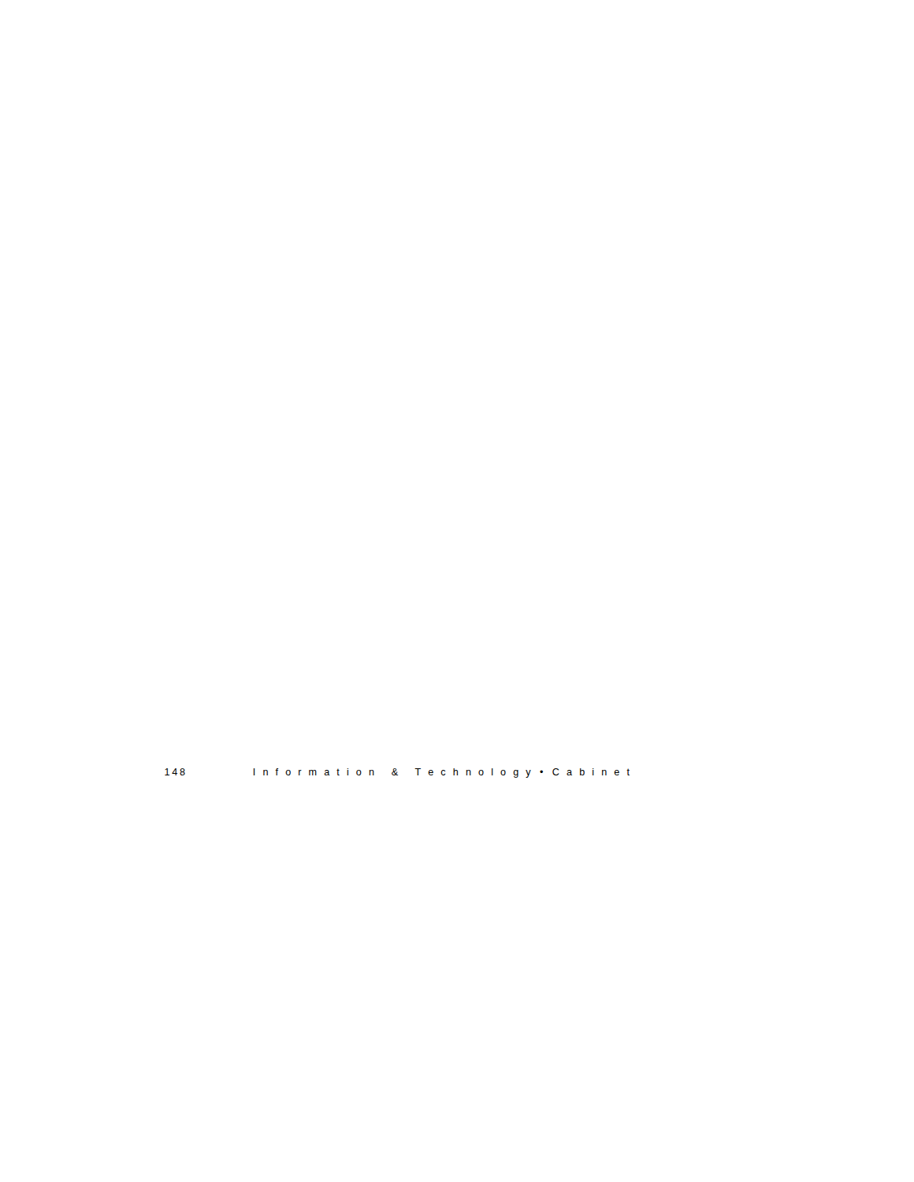148
I n f o r m a t i o n & T e c h n o l o g y • C a b i n e t